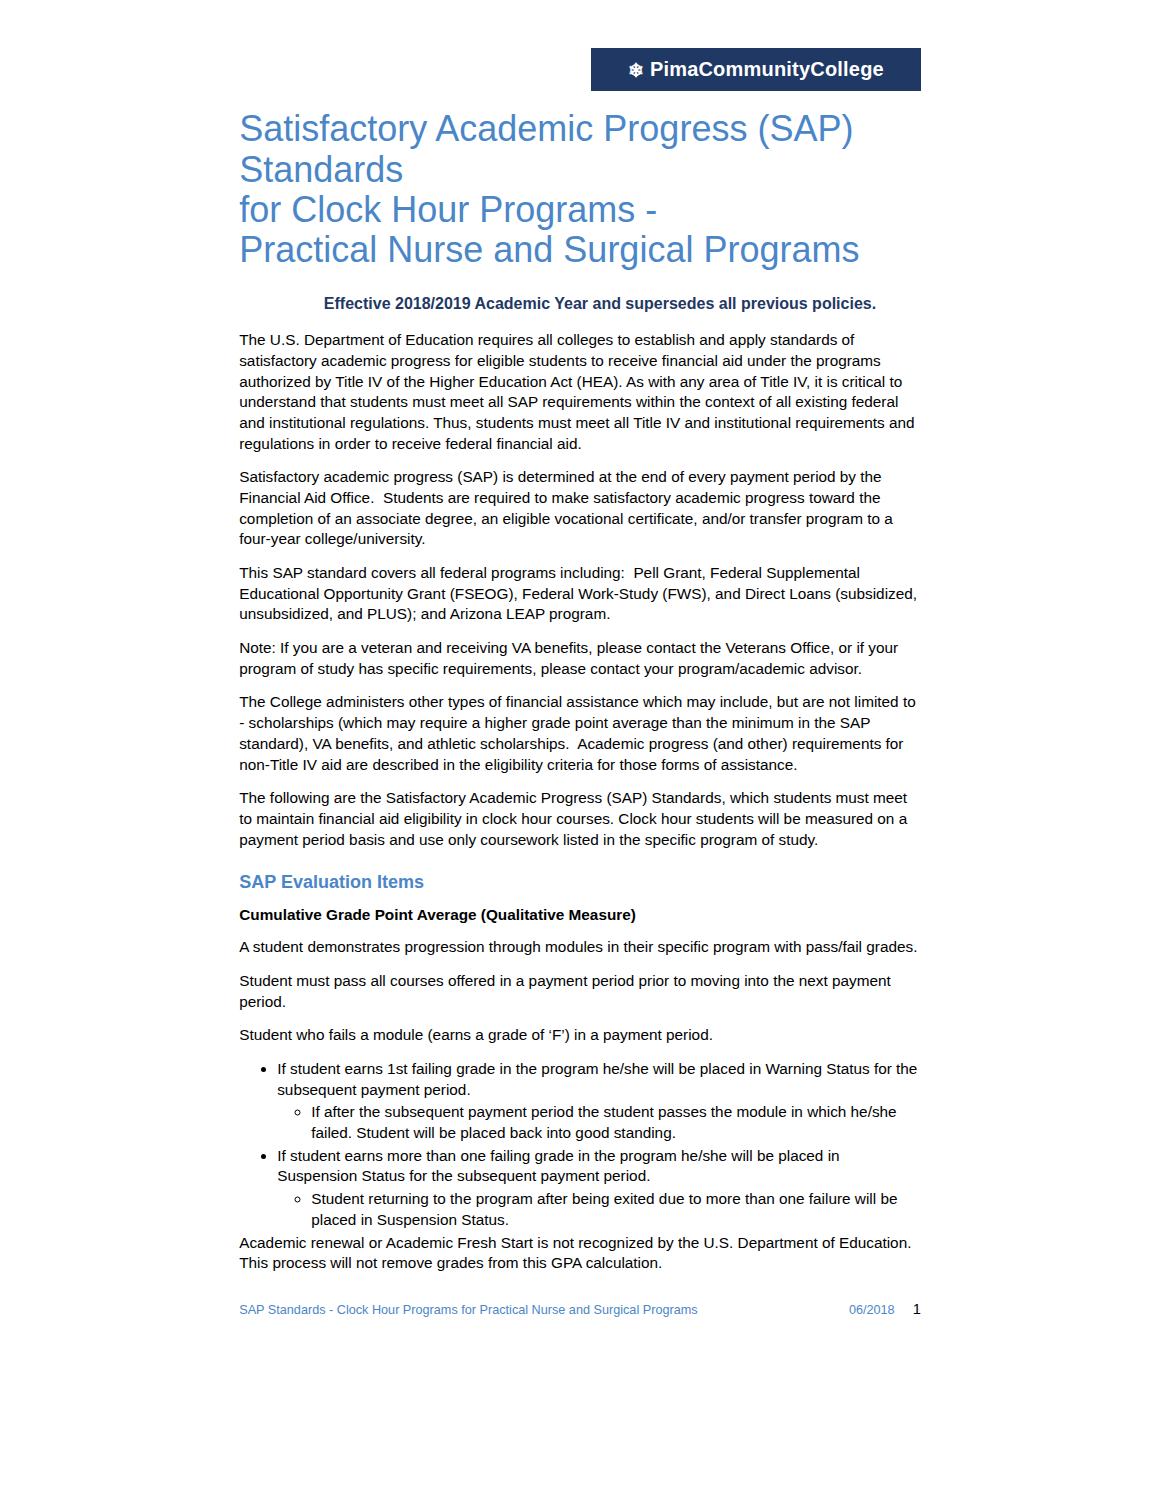❄PimaCommunityCollege
Satisfactory Academic Progress (SAP) Standards
for Clock Hour Programs -
Practical Nurse and Surgical Programs
Effective 2018/2019 Academic Year and supersedes all previous policies.
The U.S. Department of Education requires all colleges to establish and apply standards of satisfactory academic progress for eligible students to receive financial aid under the programs authorized by Title IV of the Higher Education Act (HEA). As with any area of Title IV, it is critical to understand that students must meet all SAP requirements within the context of all existing federal and institutional regulations. Thus, students must meet all Title IV and institutional requirements and regulations in order to receive federal financial aid.
Satisfactory academic progress (SAP) is determined at the end of every payment period by the Financial Aid Office. Students are required to make satisfactory academic progress toward the completion of an associate degree, an eligible vocational certificate, and/or transfer program to a four-year college/university.
This SAP standard covers all federal programs including: Pell Grant, Federal Supplemental Educational Opportunity Grant (FSEOG), Federal Work-Study (FWS), and Direct Loans (subsidized, unsubsidized, and PLUS); and Arizona LEAP program.
Note: If you are a veteran and receiving VA benefits, please contact the Veterans Office, or if your program of study has specific requirements, please contact your program/academic advisor.
The College administers other types of financial assistance which may include, but are not limited to - scholarships (which may require a higher grade point average than the minimum in the SAP standard), VA benefits, and athletic scholarships. Academic progress (and other) requirements for non-Title IV aid are described in the eligibility criteria for those forms of assistance.
The following are the Satisfactory Academic Progress (SAP) Standards, which students must meet to maintain financial aid eligibility in clock hour courses. Clock hour students will be measured on a payment period basis and use only coursework listed in the specific program of study.
SAP Evaluation Items
Cumulative Grade Point Average (Qualitative Measure)
A student demonstrates progression through modules in their specific program with pass/fail grades.
Student must pass all courses offered in a payment period prior to moving into the next payment period.
Student who fails a module (earns a grade of ‘F’) in a payment period.
If student earns 1st failing grade in the program he/she will be placed in Warning Status for the subsequent payment period.
If after the subsequent payment period the student passes the module in which he/she failed. Student will be placed back into good standing.
If student earns more than one failing grade in the program he/she will be placed in Suspension Status for the subsequent payment period.
Student returning to the program after being exited due to more than one failure will be placed in Suspension Status.
Academic renewal or Academic Fresh Start is not recognized by the U.S. Department of Education. This process will not remove grades from this GPA calculation.
SAP Standards - Clock Hour Programs for Practical Nurse and Surgical Programs
06/2018
1